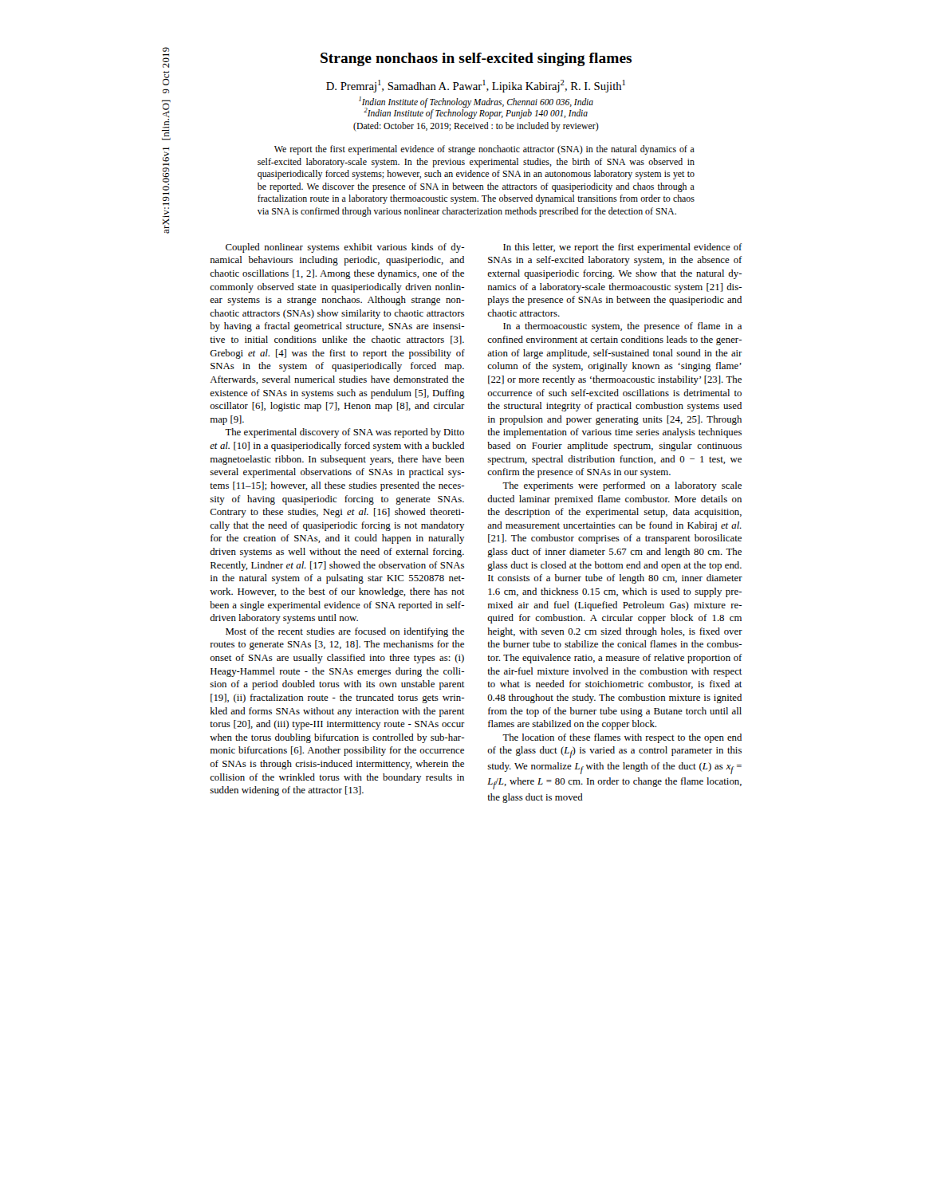arXiv:1910.06916v1 [nlin.AO] 9 Oct 2019
Strange nonchaos in self-excited singing flames
D. Premraj1, Samadhan A. Pawar1, Lipika Kabiraj2, R. I. Sujith1
1Indian Institute of Technology Madras, Chennai 600 036, India
2Indian Institute of Technology Ropar, Punjab 140 001, India
(Dated: October 16, 2019; Received : to be included by reviewer)
We report the first experimental evidence of strange nonchaotic attractor (SNA) in the natural dynamics of a self-excited laboratory-scale system. In the previous experimental studies, the birth of SNA was observed in quasiperiodically forced systems; however, such an evidence of SNA in an autonomous laboratory system is yet to be reported. We discover the presence of SNA in between the attractors of quasiperiodicity and chaos through a fractalization route in a laboratory thermoacoustic system. The observed dynamical transitions from order to chaos via SNA is confirmed through various nonlinear characterization methods prescribed for the detection of SNA.
Coupled nonlinear systems exhibit various kinds of dynamical behaviours including periodic, quasiperiodic, and chaotic oscillations [1, 2]. Among these dynamics, one of the commonly observed state in quasiperiodically driven nonlinear systems is a strange nonchaos. Although strange nonchaotic attractors (SNAs) show similarity to chaotic attractors by having a fractal geometrical structure, SNAs are insensitive to initial conditions unlike the chaotic attractors [3]. Grebogi et al. [4] was the first to report the possibility of SNAs in the system of quasiperiodically forced map. Afterwards, several numerical studies have demonstrated the existence of SNAs in systems such as pendulum [5], Duffing oscillator [6], logistic map [7], Henon map [8], and circular map [9].
The experimental discovery of SNA was reported by Ditto et al. [10] in a quasiperiodically forced system with a buckled magnetoelastic ribbon. In subsequent years, there have been several experimental observations of SNAs in practical systems [11–15]; however, all these studies presented the necessity of having quasiperiodic forcing to generate SNAs. Contrary to these studies, Negi et al. [16] showed theoretically that the need of quasiperiodic forcing is not mandatory for the creation of SNAs, and it could happen in naturally driven systems as well without the need of external forcing. Recently, Lindner et al. [17] showed the observation of SNAs in the natural system of a pulsating star KIC 5520878 network. However, to the best of our knowledge, there has not been a single experimental evidence of SNA reported in self-driven laboratory systems until now.
Most of the recent studies are focused on identifying the routes to generate SNAs [3, 12, 18]. The mechanisms for the onset of SNAs are usually classified into three types as: (i) Heagy-Hammel route - the SNAs emerges during the collision of a period doubled torus with its own unstable parent [19], (ii) fractalization route - the truncated torus gets wrinkled and forms SNAs without any interaction with the parent torus [20], and (iii) type-III intermittency route - SNAs occur when the torus doubling bifurcation is controlled by sub-harmonic bifurcations [6]. Another possibility for the occurrence of SNAs is through crisis-induced intermittency, wherein the collision of the wrinkled torus with the boundary results in sudden widening of the attractor [13].
In this letter, we report the first experimental evidence of SNAs in a self-excited laboratory system, in the absence of external quasiperiodic forcing. We show that the natural dynamics of a laboratory-scale thermoacoustic system [21] displays the presence of SNAs in between the quasiperiodic and chaotic attractors.
In a thermoacoustic system, the presence of flame in a confined environment at certain conditions leads to the generation of large amplitude, self-sustained tonal sound in the air column of the system, originally known as ‘singing flame’ [22] or more recently as ‘thermoacoustic instability’ [23]. The occurrence of such self-excited oscillations is detrimental to the structural integrity of practical combustion systems used in propulsion and power generating units [24, 25]. Through the implementation of various time series analysis techniques based on Fourier amplitude spectrum, singular continuous spectrum, spectral distribution function, and 0 − 1 test, we confirm the presence of SNAs in our system.
The experiments were performed on a laboratory scale ducted laminar premixed flame combustor. More details on the description of the experimental setup, data acquisition, and measurement uncertainties can be found in Kabiraj et al. [21]. The combustor comprises of a transparent borosilicate glass duct of inner diameter 5.67 cm and length 80 cm. The glass duct is closed at the bottom end and open at the top end. It consists of a burner tube of length 80 cm, inner diameter 1.6 cm, and thickness 0.15 cm, which is used to supply premixed air and fuel (Liquefied Petroleum Gas) mixture required for combustion. A circular copper block of 1.8 cm height, with seven 0.2 cm sized through holes, is fixed over the burner tube to stabilize the conical flames in the combustor. The equivalence ratio, a measure of relative proportion of the air-fuel mixture involved in the combustion with respect to what is needed for stoichiometric combustor, is fixed at 0.48 throughout the study. The combustion mixture is ignited from the top of the burner tube using a Butane torch until all flames are stabilized on the copper block.
The location of these flames with respect to the open end of the glass duct (Lf) is varied as a control parameter in this study. We normalize Lf with the length of the duct (L) as xf = Lf/L, where L = 80 cm. In order to change the flame location, the glass duct is moved